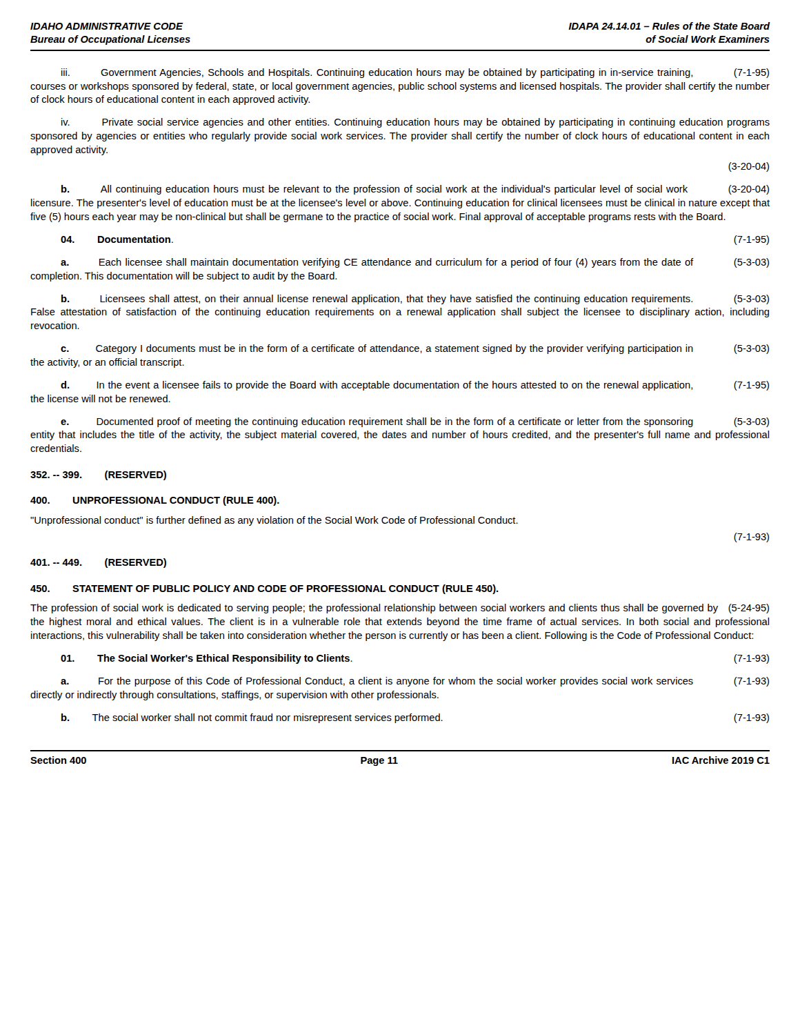IDAHO ADMINISTRATIVE CODE
Bureau of Occupational Licenses
IDAPA 24.14.01 – Rules of the State Board
of Social Work Examiners
(7-1-95) iii. Government Agencies, Schools and Hospitals. Continuing education hours may be obtained by participating in in-service training, courses or workshops sponsored by federal, state, or local government agencies, public school systems and licensed hospitals. The provider shall certify the number of clock hours of educational content in each approved activity.
iv. Private social service agencies and other entities. Continuing education hours may be obtained by participating in continuing education programs sponsored by agencies or entities who regularly provide social work services. The provider shall certify the number of clock hours of educational content in each approved activity.
(3-20-04)
(3-20-04) b. All continuing education hours must be relevant to the profession of social work at the individual's particular level of social work licensure. The presenter's level of education must be at the licensee's level or above. Continuing education for clinical licensees must be clinical in nature except that five (5) hours each year may be non-clinical but shall be germane to the practice of social work. Final approval of acceptable programs rests with the Board.
(7-1-95) 04. Documentation.
(5-3-03) a. Each licensee shall maintain documentation verifying CE attendance and curriculum for a period of four (4) years from the date of completion. This documentation will be subject to audit by the Board.
(5-3-03) b. Licensees shall attest, on their annual license renewal application, that they have satisfied the continuing education requirements. False attestation of satisfaction of the continuing education requirements on a renewal application shall subject the licensee to disciplinary action, including revocation.
(5-3-03) c. Category I documents must be in the form of a certificate of attendance, a statement signed by the provider verifying participation in the activity, or an official transcript.
(7-1-95) d. In the event a licensee fails to provide the Board with acceptable documentation of the hours attested to on the renewal application, the license will not be renewed.
(5-3-03) e. Documented proof of meeting the continuing education requirement shall be in the form of a certificate or letter from the sponsoring entity that includes the title of the activity, the subject material covered, the dates and number of hours credited, and the presenter's full name and professional credentials.
352. -- 399. (RESERVED)
400. UNPROFESSIONAL CONDUCT (RULE 400).
"Unprofessional conduct" is further defined as any violation of the Social Work Code of Professional Conduct.
(7-1-93)
401. -- 449. (RESERVED)
450. STATEMENT OF PUBLIC POLICY AND CODE OF PROFESSIONAL CONDUCT (RULE 450).
(5-24-95) The profession of social work is dedicated to serving people; the professional relationship between social workers and clients thus shall be governed by the highest moral and ethical values. The client is in a vulnerable role that extends beyond the time frame of actual services. In both social and professional interactions, this vulnerability shall be taken into consideration whether the person is currently or has been a client. Following is the Code of Professional Conduct:
(7-1-93) 01. The Social Worker's Ethical Responsibility to Clients.
(7-1-93) a. For the purpose of this Code of Professional Conduct, a client is anyone for whom the social worker provides social work services directly or indirectly through consultations, staffings, or supervision with other professionals.
(7-1-93) b. The social worker shall not commit fraud nor misrepresent services performed.
Section 400
Page 11
IAC Archive 2019 C1